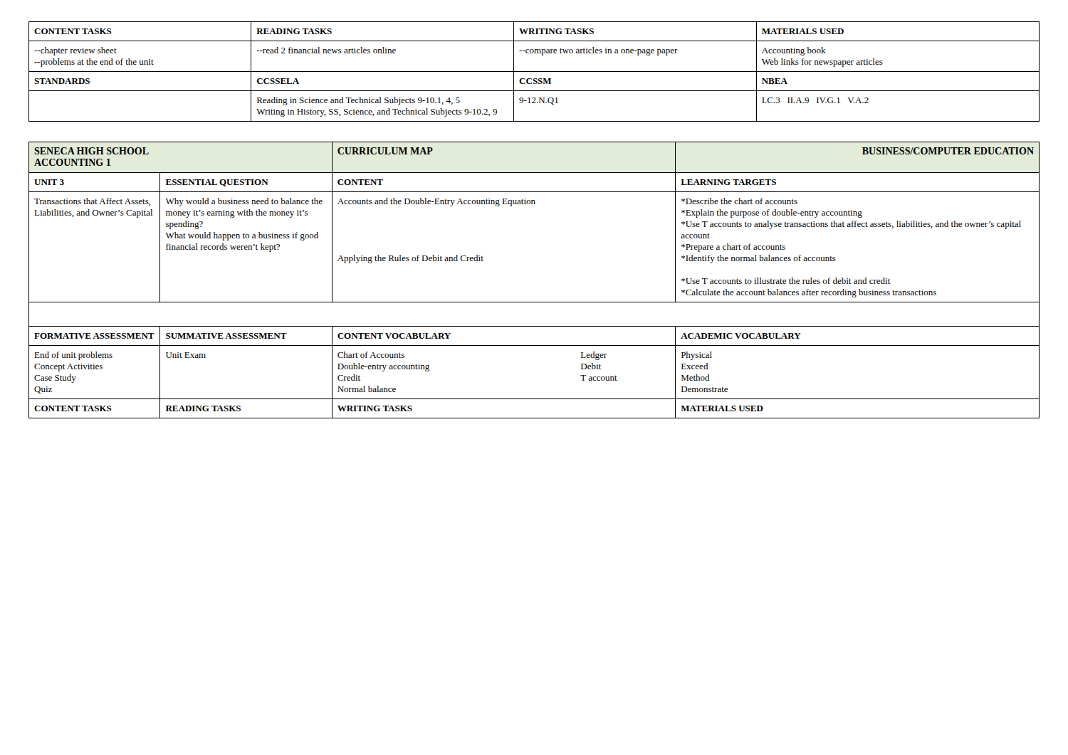| Content Tasks | Reading Tasks | Writing Tasks | Materials Used |
| --chapter review sheet --problems at the end of the unit | --read 2 financial news articles online | --compare two articles in a one-page paper | Accounting book Web links for newspaper articles |
| Standards | CCSSELA | CCSSM | NBEA |
| | Reading in Science and Technical Subjects 9-10.1, 4, 5 Writing in History, SS, Science, and Technical Subjects 9-10.2, 9 | 9-12.N.Q1 | I.C.3 II.A.9 IV.G.1 V.A.2 |
| Seneca High School Accounting 1 | Curriculum Map | Business/Computer Education |
| Unit 3 | Essential Question | Content | Learning Targets |
| Transactions that Affect Assets, Liabilities, and Owner’s Capital | Why would a business need to balance the money it’s earning with the money it’s spending? What would happen to a business if good financial records weren’t kept? | Accounts and the Double-Entry Accounting Equation Applying the Rules of Debit and Credit | *Describe the chart of accounts *Explain the purpose of double-entry accounting *Use T accounts to analyse transactions that affect assets, liabilities, and the owner’s capital account *Prepare a chart of accounts *Identify the normal balances of accounts *Use T accounts to illustrate the rules of debit and credit *Calculate the account balances after recording business transactions |
| Formative Assessment | Summative Assessment | Content Vocabulary | Academic Vocabulary |
| End of unit problems Concept Activities Case Study Quiz | Unit Exam | / Chart of Accounts / Ledger / / Double-entry accounting / Debit / / Credit / T account / / Normal balance / / | Physical Exceed Method Demonstrate |
| Content Tasks | Reading Tasks | Writing Tasks | Materials Used |